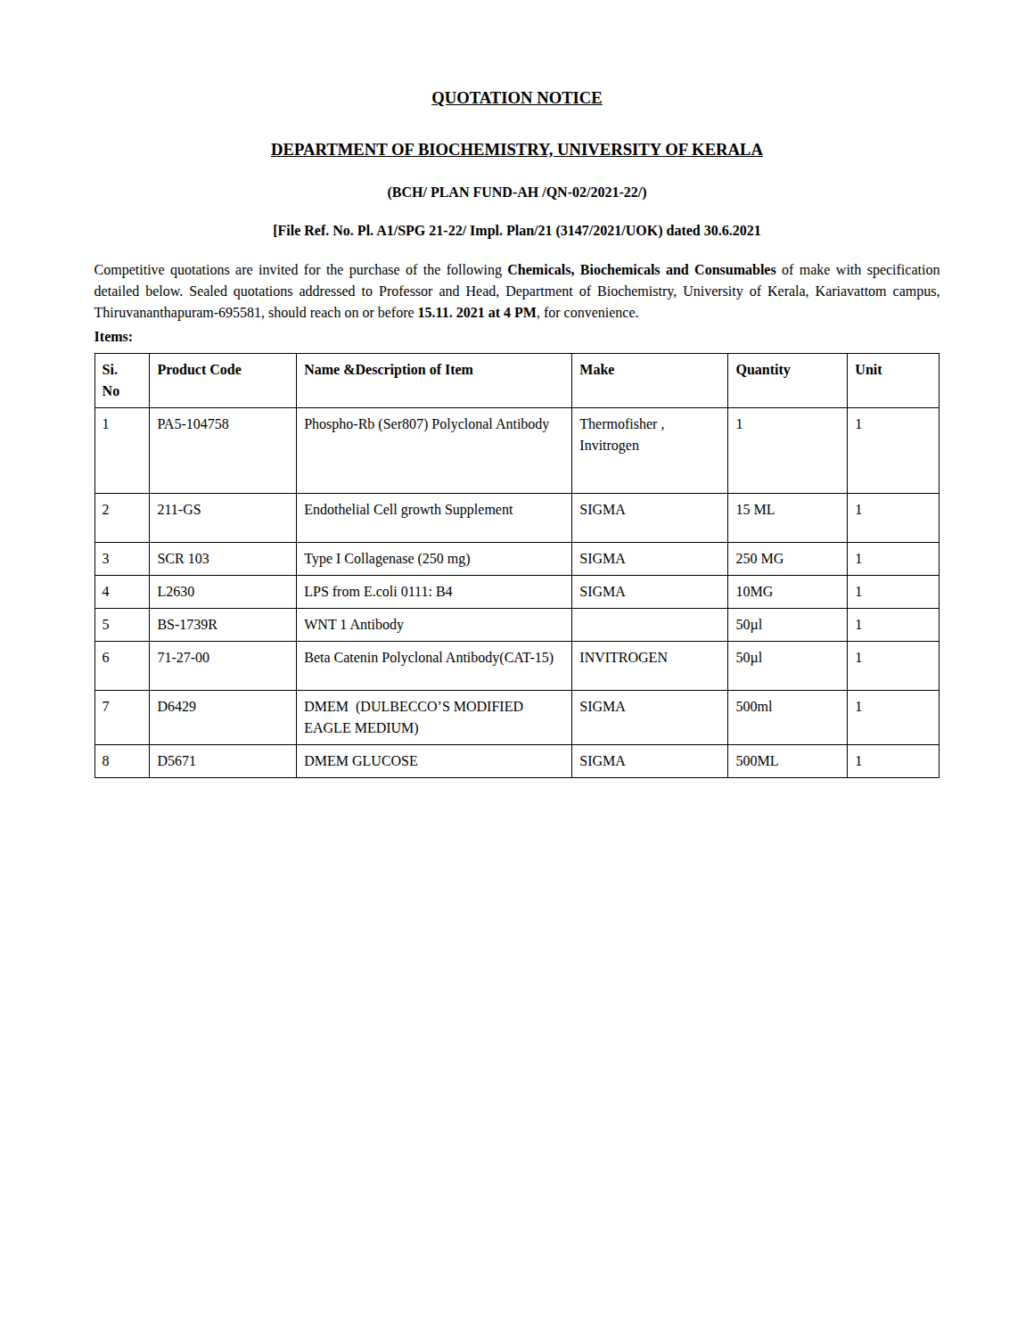QUOTATION NOTICE
DEPARTMENT OF BIOCHEMISTRY, UNIVERSITY OF KERALA
(BCH/ PLAN FUND-AH /QN-02/2021-22/)
[File Ref. No. Pl. A1/SPG 21-22/ Impl. Plan/21 (3147/2021/UOK) dated 30.6.2021
Competitive quotations are invited for the purchase of the following Chemicals, Biochemicals and Consumables of make with specification detailed below. Sealed quotations addressed to Professor and Head, Department of Biochemistry, University of Kerala, Kariavattom campus, Thiruvananthapuram-695581, should reach on or before 15.11. 2021 at 4 PM, for convenience.
Items:
| Si. No | Product Code | Name &Description of Item | Make | Quantity | Unit |
| --- | --- | --- | --- | --- | --- |
| 1 | PA5-104758 | Phospho-Rb (Ser807) Polyclonal Antibody | Thermofisher , Invitrogen | 1 | 1 |
| 2 | 211-GS | Endothelial Cell growth Supplement | SIGMA | 15 ML | 1 |
| 3 | SCR 103 | Type I Collagenase (250 mg) | SIGMA | 250 MG | 1 |
| 4 | L2630 | LPS from E.coli 0111: B4 | SIGMA | 10MG | 1 |
| 5 | BS-1739R | WNT 1 Antibody | | 50µl | 1 |
| 6 | 71-27-00 | Beta Catenin Polyclonal Antibody(CAT-15) | INVITROGEN | 50µl | 1 |
| 7 | D6429 | DMEM (DULBECCO’S MODIFIED EAGLE MEDIUM) | SIGMA | 500ml | 1 |
| 8 | D5671 | DMEM GLUCOSE | SIGMA | 500ML | 1 |